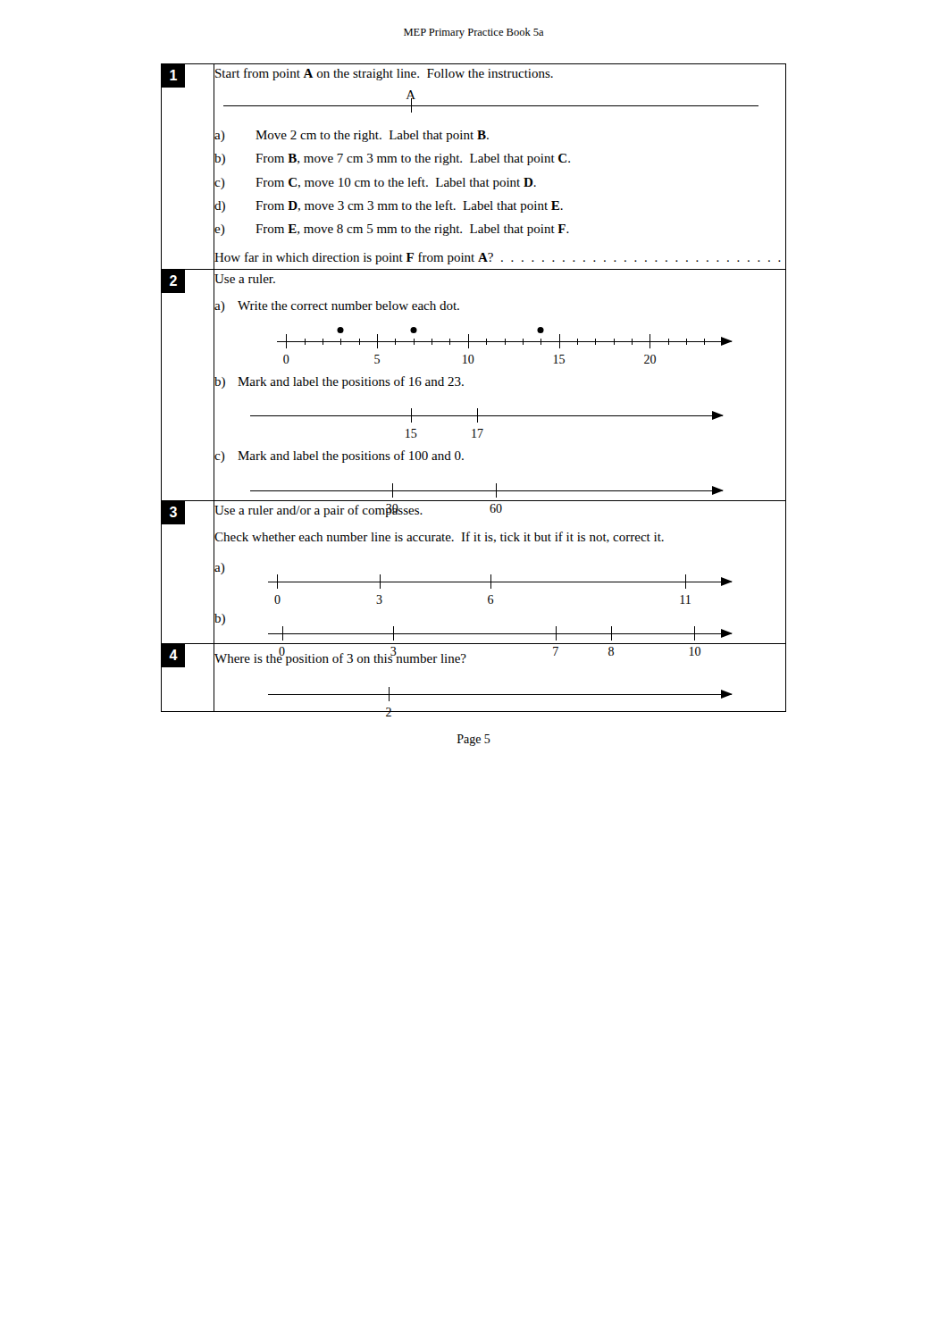MEP Primary Practice Book 5a
| 1 | Start from point A on the straight line. Follow the instructions. A a) Move 2 cm to the right. Label that point B . b) From B , move 7 cm 3 mm to the right. Label that point C . c) From C , move 10 cm to the left. Label that point D . d) From D , move 3 cm 3 mm to the left. Label that point E . e) From E , move 8 cm 5 mm to the right. Label that point F . How far in which direction is point F from point A ? . . . . . . . . . . . . . . . . . . . . . . . . . . . . |
| 2 | Use a ruler. a) Write the correct number below each dot. 0 5 10 15 20 b) Mark and label the positions of 16 and 23. 15 17 c) Mark and label the positions of 100 and 0. 30 60 |
| 3 | Use a ruler and/or a pair of compasses. Check whether each number line is accurate. If it is, tick it but if it is not, correct it. a) 0 3 6 11 b) 0 3 7 8 10 |
| 4 | Where is the position of 3 on this number line? 2 |
Page 5